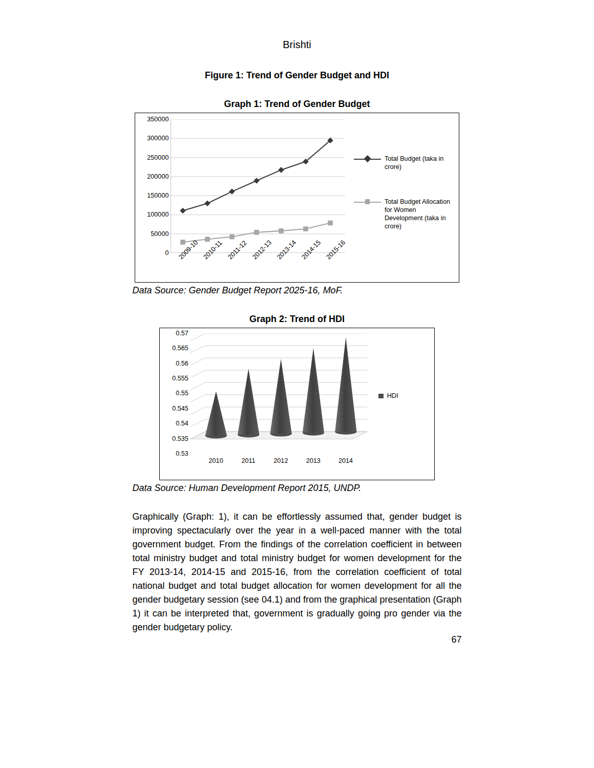Brishti
Figure 1: Trend of Gender Budget and HDI
Graph 1: Trend of Gender Budget
350000 300000 250000 200000 150000 100000 50000 0
2009-10 2010-11 2011-12 2012-13 2013-14 2014-15 2015-16
Total Budget (taka in crore)
Total Budget Allocation for Women Development (taka in crore)
Data Source: Gender Budget Report 2025-16, MoF.
Graph 2: Trend of HDI
0.57 0.565 0.56 0.555 0.55 0.545 0.54 0.535 0.53
2010 2011 2012 2013 2014
HDI
Data Source: Human Development Report 2015, UNDP.
Graphically (Graph: 1), it can be effortlessly assumed that, gender budget is improving spectacularly over the year in a well-paced manner with the total government budget. From the findings of the correlation coefficient in between total ministry budget and total ministry budget for women development for the FY 2013-14, 2014-15 and 2015-16, from the correlation coefficient of total national budget and total budget allocation for women development for all the gender budgetary session (see 04.1) and from the graphical presentation (Graph 1) it can be interpreted that, government is gradually going pro gender via the gender budgetary policy.
67